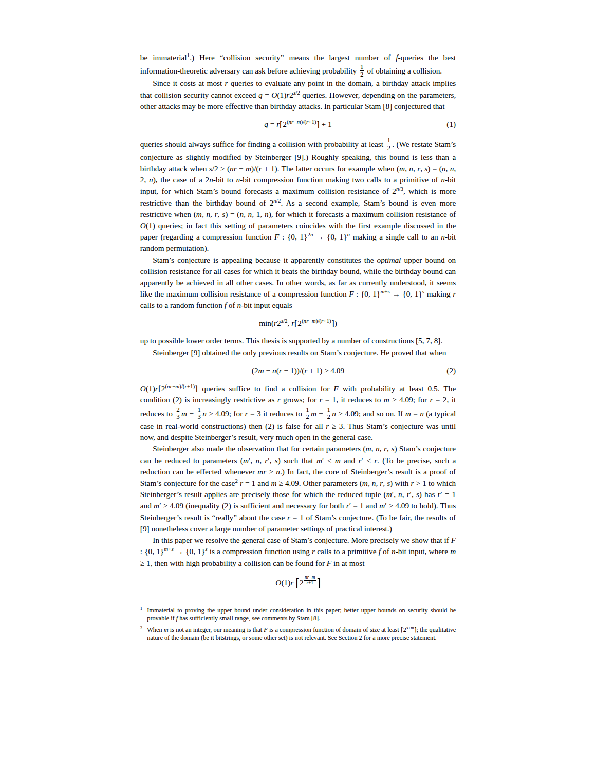be immaterial1.) Here “collision security” means the largest number of f-queries the best information-theoretic adversary can ask before achieving probability 12 of obtaining a collision.
Since it costs at most r queries to evaluate any point in the domain, a birthday attack implies that collision security cannot exceed q = O(1)r2s/2 queries. However, depending on the parameters, other attacks may be more effective than birthday attacks. In particular Stam [8] conjectured that
q = r⌈2(nr−m)/(r+1)⌉ + 1 (1)
queries should always suffice for finding a collision with probability at least 12. (We restate Stam’s conjecture as slightly modified by Steinberger [9].) Roughly speaking, this bound is less than a birthday attack when s/2 > (nr − m)/(r + 1). The latter occurs for example when (m, n, r, s) = (n, n, 2, n), the case of a 2n-bit to n-bit compression function making two calls to a primitive of n-bit input, for which Stam’s bound forecasts a maximum collision resistance of 2n/3, which is more restrictive than the birthday bound of 2n/2. As a second example, Stam’s bound is even more restrictive when (m, n, r, s) = (n, n, 1, n), for which it forecasts a maximum collision resistance of O(1) queries; in fact this setting of parameters coincides with the first example discussed in the paper (regarding a compression function F : {0, 1}2n → {0, 1}n making a single call to an n-bit random permutation).
Stam’s conjecture is appealing because it apparently constitutes the optimal upper bound on collision resistance for all cases for which it beats the birthday bound, while the birthday bound can apparently be achieved in all other cases. In other words, as far as currently understood, it seems like the maximum collision resistance of a compression function F : {0, 1}m+s → {0, 1}s making r calls to a random function f of n-bit input equals
min(r2s/2, r⌈2(nr−m)/(r+1)⌉)
up to possible lower order terms. This thesis is supported by a number of constructions [5, 7, 8].
Steinberger [9] obtained the only previous results on Stam’s conjecture. He proved that when
(2m − n(r − 1))/(r + 1) ≥ 4.09 (2)
O(1)r⌈2(nr−m)/(r+1)⌉ queries suffice to find a collision for F with probability at least 0.5. The condition (2) is increasingly restrictive as r grows; for r = 1, it reduces to m ≥ 4.09; for r = 2, it reduces to 23 m − 13 n ≥ 4.09; for r = 3 it reduces to 12 m − 12 n ≥ 4.09; and so on. If m = n (a typical case in real-world constructions) then (2) is false for all r ≥ 3. Thus Stam’s conjecture was until now, and despite Steinberger’s result, very much open in the general case.
Steinberger also made the observation that for certain parameters (m, n, r, s) Stam’s conjecture can be reduced to parameters (m′, n, r′, s) such that m′ < m and r′ < r. (To be precise, such a reduction can be effected whenever mr ≥ n.) In fact, the core of Steinberger’s result is a proof of Stam’s conjecture for the case2 r = 1 and m ≥ 4.09. Other parameters (m, n, r, s) with r > 1 to which Steinberger’s result applies are precisely those for which the reduced tuple (m′, n, r′, s) has r′ = 1 and m′ ≥ 4.09 (inequality (2) is sufficient and necessary for both r′ = 1 and m′ ≥ 4.09 to hold). Thus Steinberger’s result is “really” about the case r = 1 of Stam’s conjecture. (To be fair, the results of [9] nonetheless cover a large number of parameter settings of practical interest.)
In this paper we resolve the general case of Stam’s conjecture. More precisely we show that if F : {0, 1}m+s → {0, 1}s is a compression function using r calls to a primitive f of n-bit input, where m ≥ 1, then with high probability a collision can be found for F in at most
O(1)r ⌈2nr−m r+1⌉
1
Immaterial to proving the upper bound under consideration in this paper; better upper bounds on security should be provable if f has sufficiently small range, see comments by Stam [8].
2
When m is not an integer, our meaning is that F is a compression function of domain of size at least ⌈2s+m⌉; the qualitative nature of the domain (be it bitstrings, or some other set) is not relevant. See Section 2 for a more precise statement.